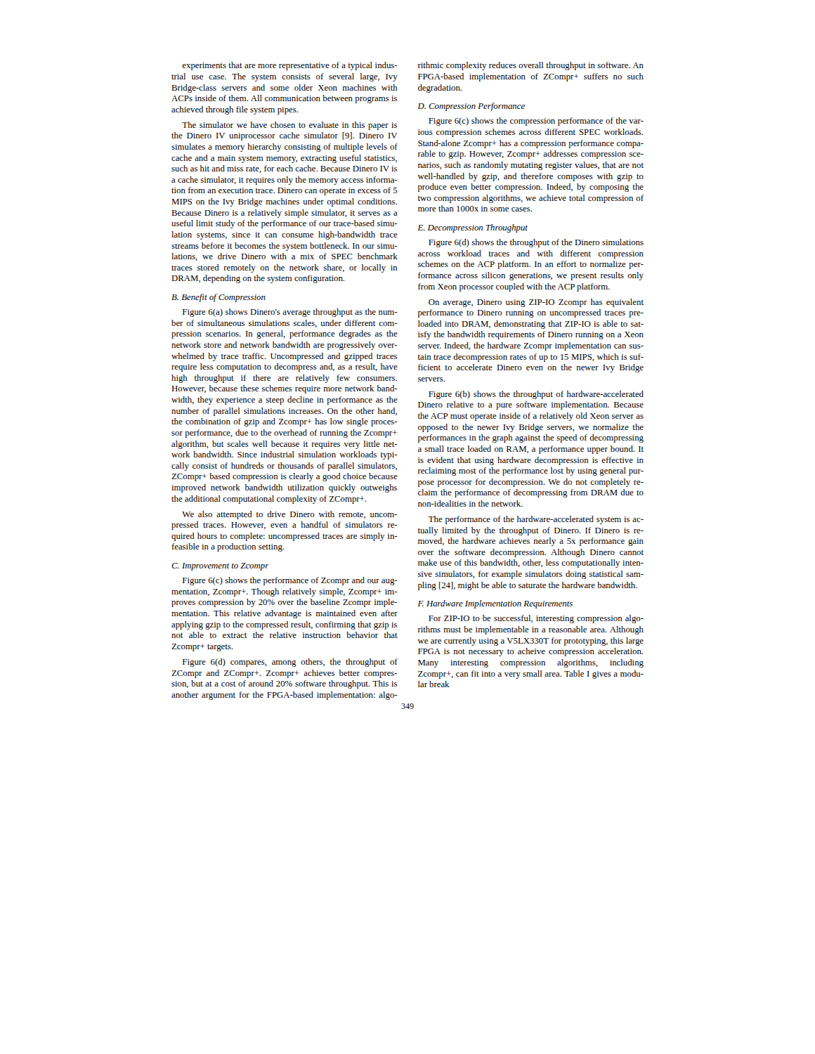experiments that are more representative of a typical industrial use case. The system consists of several large, Ivy Bridge-class servers and some older Xeon machines with ACPs inside of them. All communication between programs is achieved through file system pipes.
The simulator we have chosen to evaluate in this paper is the Dinero IV uniprocessor cache simulator [9]. Dinero IV simulates a memory hierarchy consisting of multiple levels of cache and a main system memory, extracting useful statistics, such as hit and miss rate, for each cache. Because Dinero IV is a cache simulator, it requires only the memory access information from an execution trace. Dinero can operate in excess of 5 MIPS on the Ivy Bridge machines under optimal conditions. Because Dinero is a relatively simple simulator, it serves as a useful limit study of the performance of our trace-based simulation systems, since it can consume high-bandwidth trace streams before it becomes the system bottleneck. In our simulations, we drive Dinero with a mix of SPEC benchmark traces stored remotely on the network share, or locally in DRAM, depending on the system configuration.
B. Benefit of Compression
Figure 6(a) shows Dinero's average throughput as the number of simultaneous simulations scales, under different compression scenarios. In general, performance degrades as the network store and network bandwidth are progressively overwhelmed by trace traffic. Uncompressed and gzipped traces require less computation to decompress and, as a result, have high throughput if there are relatively few consumers. However, because these schemes require more network bandwidth, they experience a steep decline in performance as the number of parallel simulations increases. On the other hand, the combination of gzip and Zcompr+ has low single processor performance, due to the overhead of running the Zcompr+ algorithm, but scales well because it requires very little network bandwidth. Since industrial simulation workloads typically consist of hundreds or thousands of parallel simulators, ZCompr+ based compression is clearly a good choice because improved network bandwidth utilization quickly outweighs the additional computational complexity of ZCompr+.
We also attempted to drive Dinero with remote, uncompressed traces. However, even a handful of simulators required hours to complete: uncompressed traces are simply infeasible in a production setting.
C. Improvement to Zcompr
Figure 6(c) shows the performance of Zcompr and our augmentation, Zcompr+. Though relatively simple, Zcompr+ improves compression by 20% over the baseline Zcompr implementation. This relative advantage is maintained even after applying gzip to the compressed result, confirming that gzip is not able to extract the relative instruction behavior that Zcompr+ targets.
Figure 6(d) compares, among others, the throughput of ZCompr and ZCompr+. Zcompr+ achieves better compression, but at a cost of around 20% software throughput. This is another argument for the FPGA-based implementation: algorithmic complexity reduces overall throughput in software. An FPGA-based implementation of ZCompr+ suffers no such degradation.
D. Compression Performance
Figure 6(c) shows the compression performance of the various compression schemes across different SPEC workloads. Stand-alone Zcompr+ has a compression performance comparable to gzip. However, Zcompr+ addresses compression scenarios, such as randomly mutating register values, that are not well-handled by gzip, and therefore composes with gzip to produce even better compression. Indeed, by composing the two compression algorithms, we achieve total compression of more than 1000x in some cases.
E. Decompression Throughput
Figure 6(d) shows the throughput of the Dinero simulations across workload traces and with different compression schemes on the ACP platform. In an effort to normalize performance across silicon generations, we present results only from Xeon processor coupled with the ACP platform.
On average, Dinero using ZIP-IO Zcompr has equivalent performance to Dinero running on uncompressed traces preloaded into DRAM, demonstrating that ZIP-IO is able to satisfy the bandwidth requirements of Dinero running on a Xeon server. Indeed, the hardware Zcompr implementation can sustain trace decompression rates of up to 15 MIPS, which is sufficient to accelerate Dinero even on the newer Ivy Bridge servers.
Figure 6(b) shows the throughput of hardware-accelerated Dinero relative to a pure software implementation. Because the ACP must operate inside of a relatively old Xeon server as opposed to the newer Ivy Bridge servers, we normalize the performances in the graph against the speed of decompressing a small trace loaded on RAM, a performance upper bound. It is evident that using hardware decompression is effective in reclaiming most of the performance lost by using general purpose processor for decompression. We do not completely reclaim the performance of decompressing from DRAM due to non-idealities in the network.
The performance of the hardware-accelerated system is actually limited by the throughput of Dinero. If Dinero is removed, the hardware achieves nearly a 5x performance gain over the software decompression. Although Dinero cannot make use of this bandwidth, other, less computationally intensive simulators, for example simulators doing statistical sampling [24], might be able to saturate the hardware bandwidth.
F. Hardware Implementation Requirements
For ZIP-IO to be successful, interesting compression algorithms must be implementable in a reasonable area. Although we are currently using a V5LX330T for prototyping, this large FPGA is not necessary to acheive compression acceleration. Many interesting compression algorithms, including Zcompr+, can fit into a very small area. Table I gives a modular break
349